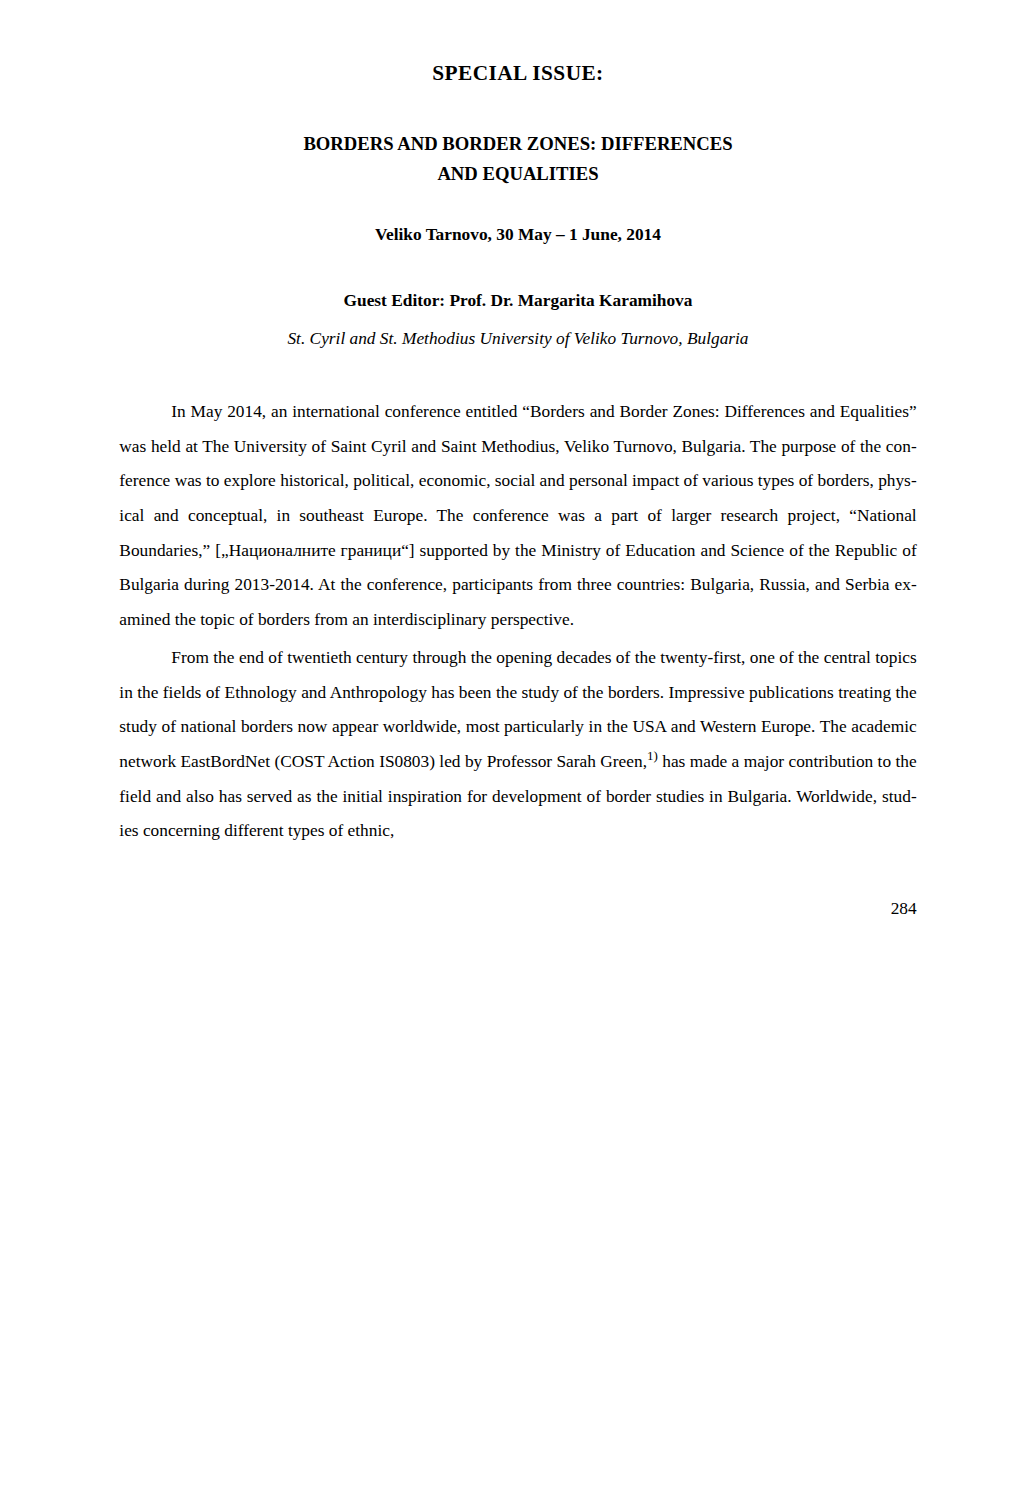SPECIAL ISSUE:
BORDERS AND BORDER ZONES: DIFFERENCES
AND EQUALITIES
Veliko Tarnovo, 30 May – 1 June, 2014
Guest Editor: Prof. Dr. Margarita Karamihova
St. Cyril and St. Methodius University of Veliko Turnovo, Bulgaria
In May 2014, an international conference entitled “Borders and Border Zones: Differences and Equalities” was held at The University of Saint Cyril and Saint Methodius, Veliko Turnovo, Bulgaria. The purpose of the conference was to explore historical, political, economic, social and personal impact of various types of borders, physical and conceptual, in southeast Europe. The conference was a part of larger research project, “National Boundaries,” [„Националните граници“] supported by the Ministry of Education and Science of the Republic of Bulgaria during 2013-2014. At the conference, participants from three countries: Bulgaria, Russia, and Serbia examined the topic of borders from an interdisciplinary perspective.
From the end of twentieth century through the opening decades of the twenty-first, one of the central topics in the fields of Ethnology and Anthropology has been the study of the borders. Impressive publications treating the study of national borders now appear worldwide, most particularly in the USA and Western Europe. The academic network EastBordNet (COST Action IS0803) led by Professor Sarah Green,1) has made a major contribution to the field and also has served as the initial inspiration for development of border studies in Bulgaria. Worldwide, studies concerning different types of ethnic,
284